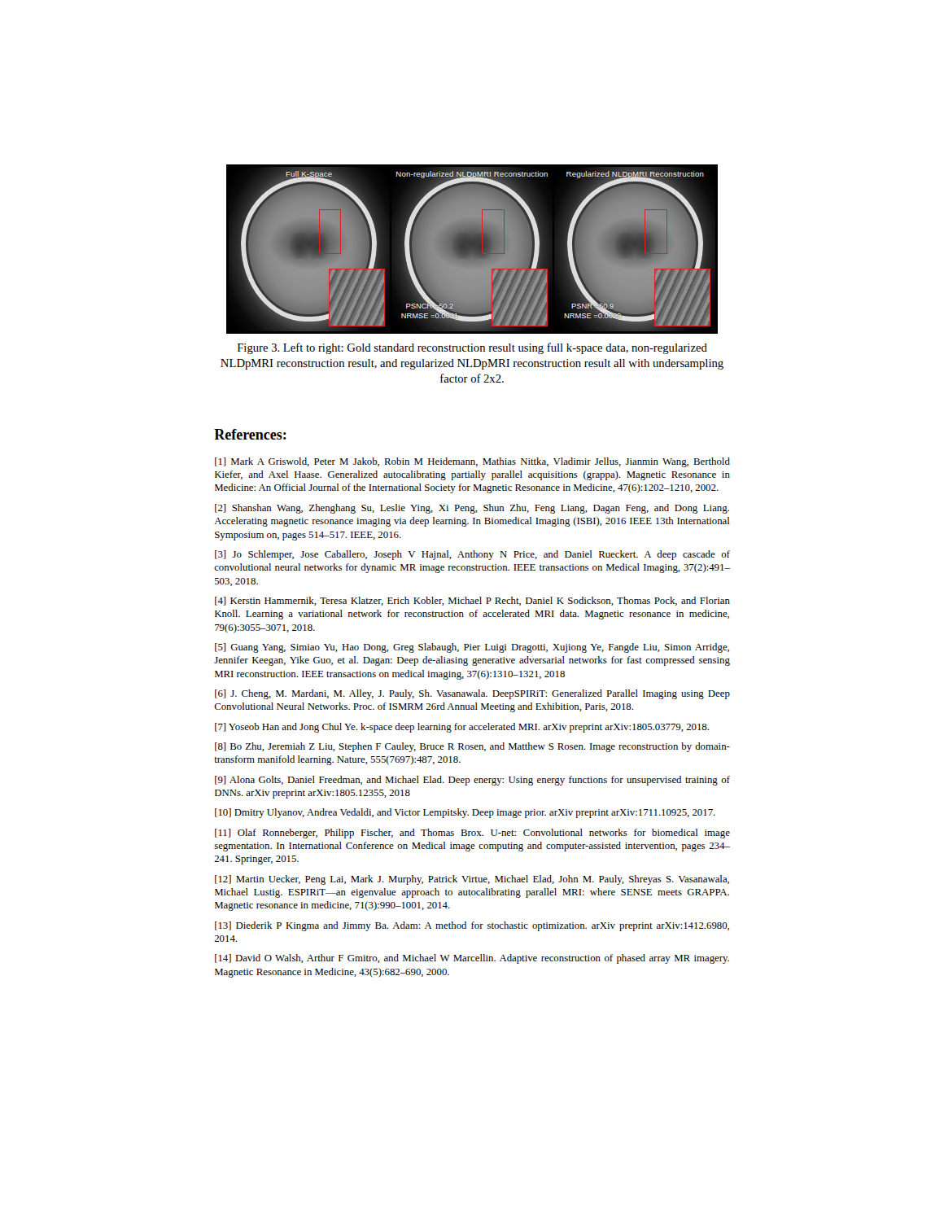Full K-Space
Non-regularized NLDpMRI Reconstruction
PSNCR =50.2
NRMSE =0.0031
Regularized NLDpMRI Reconstruction
PSNR =50.9
NRMSE =0.0029
Figure 3. Left to right: Gold standard reconstruction result using full k-space data, non-regularized NLDpMRI reconstruction result, and regularized NLDpMRI reconstruction result all with undersampling factor of 2x2.
References:
[1] Mark A Griswold, Peter M Jakob, Robin M Heidemann, Mathias Nittka, Vladimir Jellus, Jianmin Wang, Berthold Kiefer, and Axel Haase. Generalized autocalibrating partially parallel acquisitions (grappa). Magnetic Resonance in Medicine: An Official Journal of the International Society for Magnetic Resonance in Medicine, 47(6):1202–1210, 2002.
[2] Shanshan Wang, Zhenghang Su, Leslie Ying, Xi Peng, Shun Zhu, Feng Liang, Dagan Feng, and Dong Liang. Accelerating magnetic resonance imaging via deep learning. In Biomedical Imaging (ISBI), 2016 IEEE 13th International Symposium on, pages 514–517. IEEE, 2016.
[3] Jo Schlemper, Jose Caballero, Joseph V Hajnal, Anthony N Price, and Daniel Rueckert. A deep cascade of convolutional neural networks for dynamic MR image reconstruction. IEEE transactions on Medical Imaging, 37(2):491–503, 2018.
[4] Kerstin Hammernik, Teresa Klatzer, Erich Kobler, Michael P Recht, Daniel K Sodickson, Thomas Pock, and Florian Knoll. Learning a variational network for reconstruction of accelerated MRI data. Magnetic resonance in medicine, 79(6):3055–3071, 2018.
[5] Guang Yang, Simiao Yu, Hao Dong, Greg Slabaugh, Pier Luigi Dragotti, Xujiong Ye, Fangde Liu, Simon Arridge, Jennifer Keegan, Yike Guo, et al. Dagan: Deep de-aliasing generative adversarial networks for fast compressed sensing MRI reconstruction. IEEE transactions on medical imaging, 37(6):1310–1321, 2018
[6] J. Cheng, M. Mardani, M. Alley, J. Pauly, Sh. Vasanawala. DeepSPIRiT: Generalized Parallel Imaging using Deep Convolutional Neural Networks. Proc. of ISMRM 26rd Annual Meeting and Exhibition, Paris, 2018.
[7] Yoseob Han and Jong Chul Ye. k-space deep learning for accelerated MRI. arXiv preprint arXiv:1805.03779, 2018.
[8] Bo Zhu, Jeremiah Z Liu, Stephen F Cauley, Bruce R Rosen, and Matthew S Rosen. Image reconstruction by domain-transform manifold learning. Nature, 555(7697):487, 2018.
[9] Alona Golts, Daniel Freedman, and Michael Elad. Deep energy: Using energy functions for unsupervised training of DNNs. arXiv preprint arXiv:1805.12355, 2018
[10] Dmitry Ulyanov, Andrea Vedaldi, and Victor Lempitsky. Deep image prior. arXiv preprint arXiv:1711.10925, 2017.
[11] Olaf Ronneberger, Philipp Fischer, and Thomas Brox. U-net: Convolutional networks for biomedical image segmentation. In International Conference on Medical image computing and computer-assisted intervention, pages 234–241. Springer, 2015.
[12] Martin Uecker, Peng Lai, Mark J. Murphy, Patrick Virtue, Michael Elad, John M. Pauly, Shreyas S. Vasanawala, Michael Lustig. ESPIRiT—an eigenvalue approach to autocalibrating parallel MRI: where SENSE meets GRAPPA. Magnetic resonance in medicine, 71(3):990–1001, 2014.
[13] Diederik P Kingma and Jimmy Ba. Adam: A method for stochastic optimization. arXiv preprint arXiv:1412.6980, 2014.
[14] David O Walsh, Arthur F Gmitro, and Michael W Marcellin. Adaptive reconstruction of phased array MR imagery. Magnetic Resonance in Medicine, 43(5):682–690, 2000.